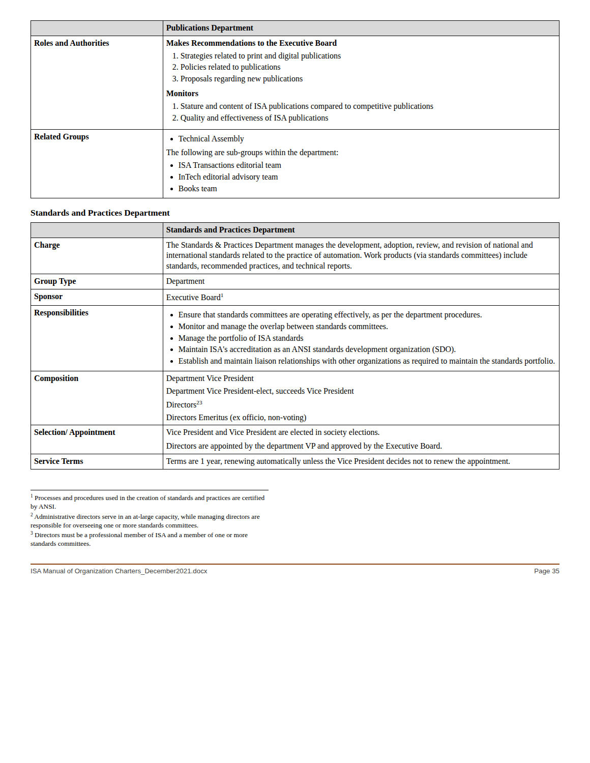| | Publications Department |
| Roles and Authorities | Makes Recommendations to the Executive Board Strategies related to print and digital publications Policies related to publications Proposals regarding new publications Monitors Stature and content of ISA publications compared to competitive publications Quality and effectiveness of ISA publications |
| Related Groups | Technical Assembly The following are sub-groups within the department: ISA Transactions editorial team InTech editorial advisory team Books team |
Standards and Practices Department
| | Standards and Practices Department |
| Charge | The Standards & Practices Department manages the development, adoption, review, and revision of national and international standards related to the practice of automation. Work products (via standards committees) include standards, recommended practices, and technical reports. |
| Group Type | Department |
| Sponsor | Executive Board 1 |
| Responsibilities | Ensure that standards committees are operating effectively, as per the department procedures. Monitor and manage the overlap between standards committees. Manage the portfolio of ISA standards Maintain ISA's accreditation as an ANSI standards development organization (SDO). Establish and maintain liaison relationships with other organizations as required to maintain the standards portfolio. |
| Composition | Department Vice President Department Vice President-elect, succeeds Vice President Directors 2 3 Directors Emeritus (ex officio, non-voting) |
| Selection/ Appointment | Vice President and Vice President are elected in society elections. Directors are appointed by the department VP and approved by the Executive Board. |
| Service Terms | Terms are 1 year, renewing automatically unless the Vice President decides not to renew the appointment. |
1 Processes and procedures used in the creation of standards and practices are certified by ANSI.
2 Administrative directors serve in an at-large capacity, while managing directors are responsible for overseeing one or more standards committees.
3 Directors must be a professional member of ISA and a member of one or more standards committees.
ISA Manual of Organization Charters_December2021.docx Page 35